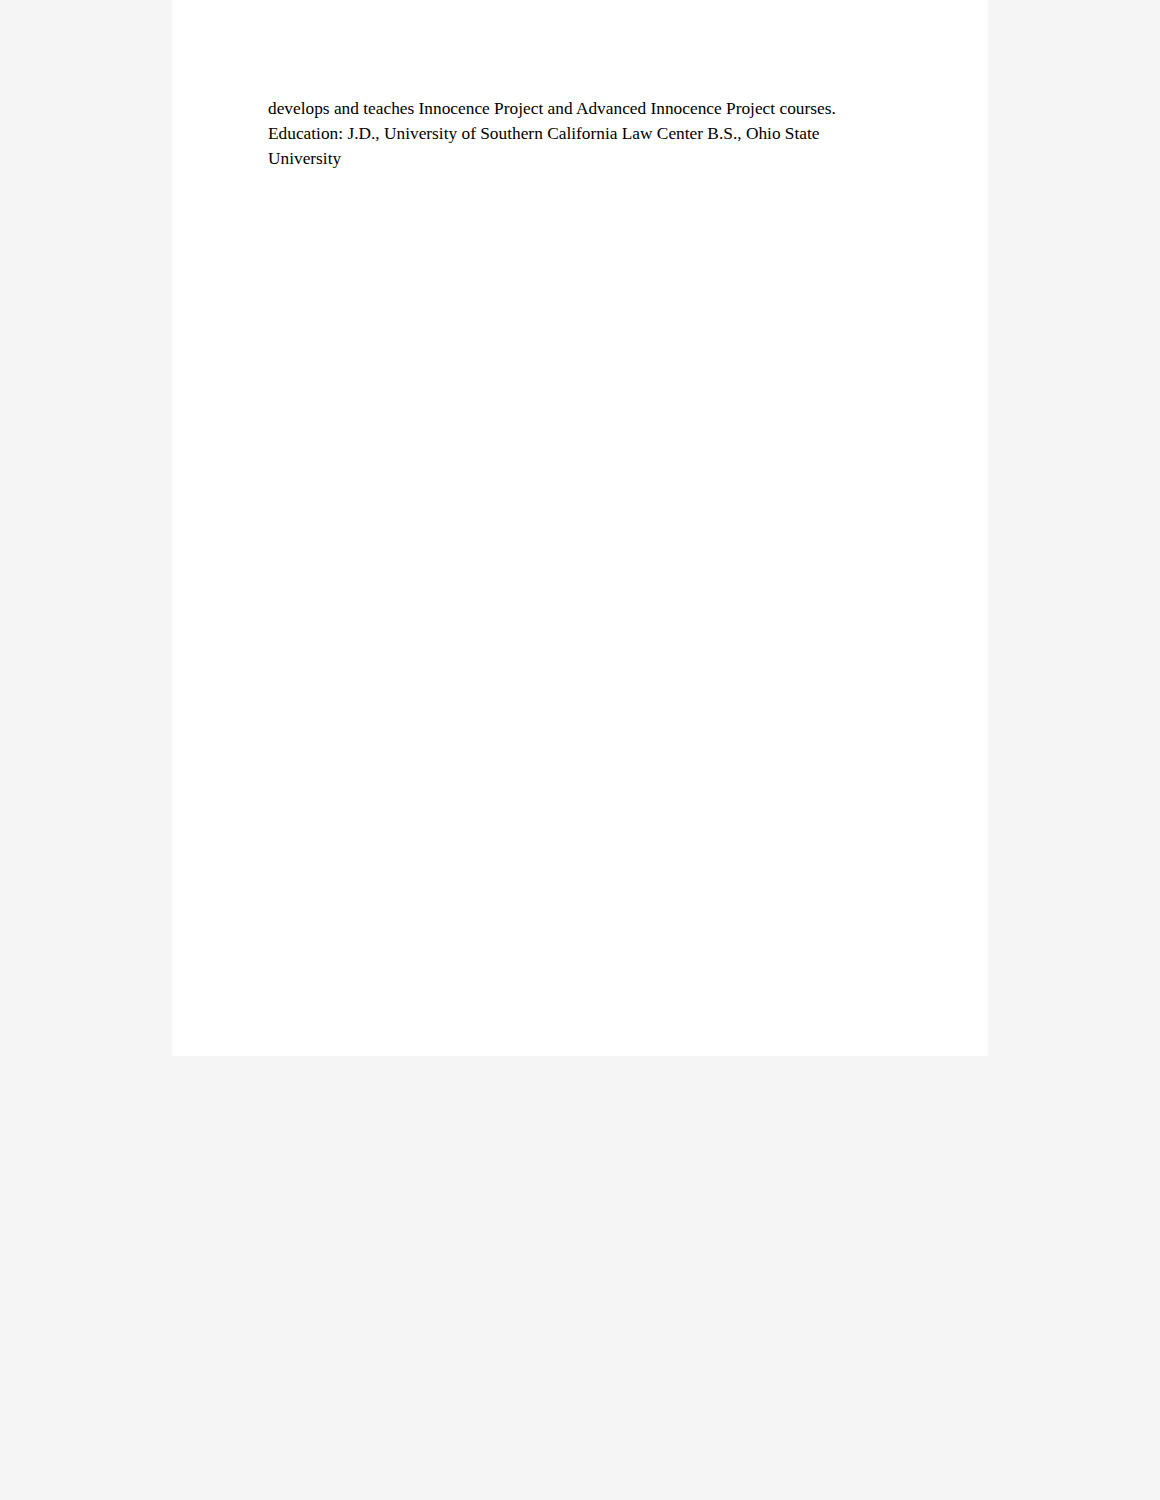develops and teaches Innocence Project and Advanced Innocence Project courses. Education: J.D., University of Southern California Law Center B.S., Ohio State University